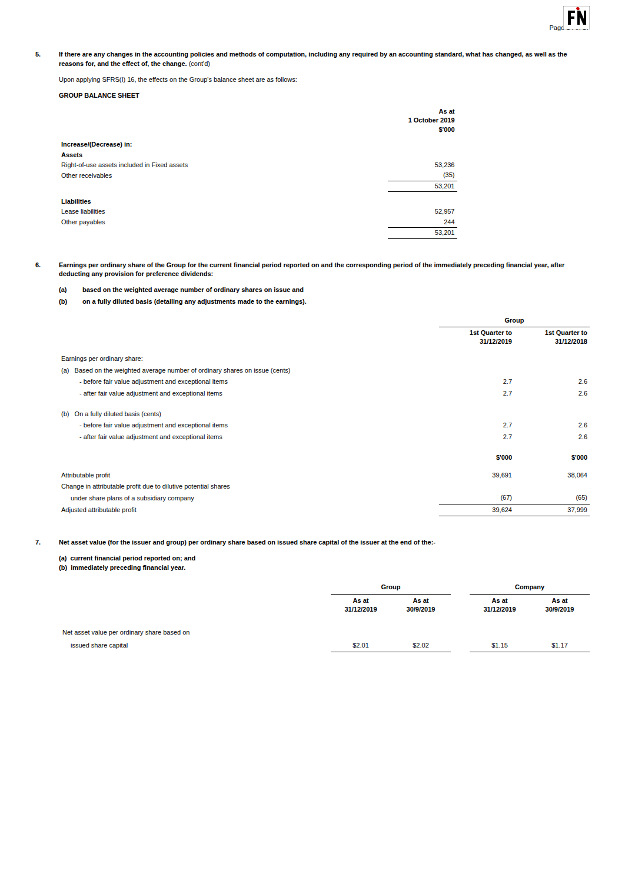Page 14 of 17
5.
If there are any changes in the accounting policies and methods of computation, including any required by an accounting standard, what has changed, as well as the reasons for, and the effect of, the change. (cont'd)
Upon applying SFRS(I) 16, the effects on the Group's balance sheet are as follows:
GROUP BALANCE SHEET
| | As at 1 October 2019 $'000 |
| Increase/(Decrease) in: | |
| Assets | |
| Right-of-use assets included in Fixed assets | 53,236 |
| Other receivables | (35) |
| | 53,201 |
| Liabilities | |
| Lease liabilities | 52,957 |
| Other payables | 244 |
| | 53,201 |
6.
Earnings per ordinary share of the Group for the current financial period reported on and the corresponding period of the immediately preceding financial year, after deducting any provision for preference dividends:
(a)
based on the weighted average number of ordinary shares on issue and
(b)
on a fully diluted basis (detailing any adjustments made to the earnings).
| | Group |
| | 1st Quarter to 31/12/2019 | 1st Quarter to 31/12/2018 |
| Earnings per ordinary share: | | |
| (a) Based on the weighted average number of ordinary shares on issue (cents) | | |
| - before fair value adjustment and exceptional items | 2.7 | 2.6 |
| - after fair value adjustment and exceptional items | 2.7 | 2.6 |
| (b) On a fully diluted basis (cents) | | |
| - before fair value adjustment and exceptional items | 2.7 | 2.6 |
| - after fair value adjustment and exceptional items | 2.7 | 2.6 |
| | $'000 | $'000 |
| Attributable profit | 39,691 | 38,064 |
| Change in attributable profit due to dilutive potential shares | | |
| under share plans of a subsidiary company | (67) | (65) |
| Adjusted attributable profit | 39,624 | 37,999 |
7.
Net asset value (for the issuer and group) per ordinary share based on issued share capital of the issuer at the end of the:-
(a) current financial period reported on; and
(b) immediately preceding financial year.
| | Group | | Company |
| | As at 31/12/2019 | As at 30/9/2019 | | As at 31/12/2019 | As at 30/9/2019 |
| Net asset value per ordinary share based on | | | | | |
| issued share capital | $2.01 | $2.02 | | $1.15 | $1.17 |